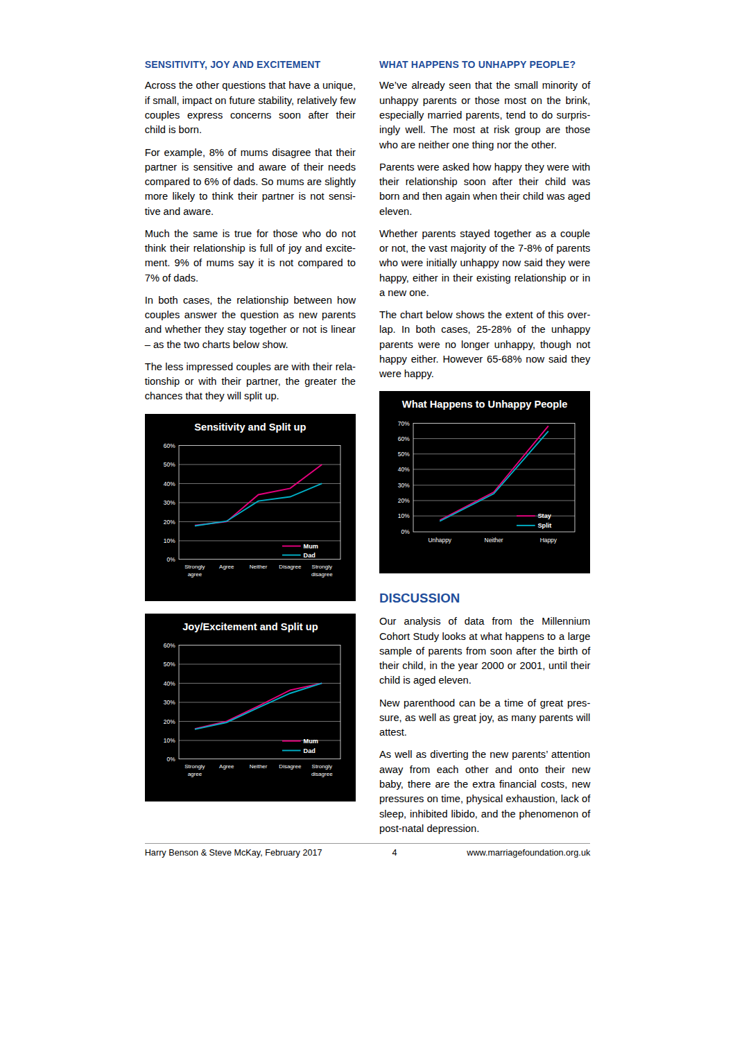SENSITIVITY, JOY AND EXCITEMENT
Across the other questions that have a unique, if small, impact on future stability, relatively few couples express concerns soon after their child is born.
For example, 8% of mums disagree that their partner is sensitive and aware of their needs compared to 6% of dads. So mums are slightly more likely to think their partner is not sensitive and aware.
Much the same is true for those who do not think their relationship is full of joy and excitement. 9% of mums say it is not compared to 7% of dads.
In both cases, the relationship between how couples answer the question as new parents and whether they stay together or not is linear – as the two charts below show.
The less impressed couples are with their relationship or with their partner, the greater the chances that they will split up.
Sensitivity and Split up
60% 50% 40% 30% 20% 10% 0% Mum Dad Strongly agree Agree Neither Disagree Strongly disagree
Joy/Excitement and Split up
60% 50% 40% 30% 20% 10% 0% Mum Dad Strongly agree Agree Neither Disagree Strongly disagree
WHAT HAPPENS TO UNHAPPY PEOPLE?
We’ve already seen that the small minority of unhappy parents or those most on the brink, especially married parents, tend to do surprisingly well. The most at risk group are those who are neither one thing nor the other.
Parents were asked how happy they were with their relationship soon after their child was born and then again when their child was aged eleven.
Whether parents stayed together as a couple or not, the vast majority of the 7-8% of parents who were initially unhappy now said they were happy, either in their existing relationship or in a new one.
The chart below shows the extent of this overlap. In both cases, 25-28% of the unhappy parents were no longer unhappy, though not happy either. However 65-68% now said they were happy.
What Happens to Unhappy People
70% 60% 50% 40% 30% 20% 10% 0% Stay Split Unhappy Neither Happy
DISCUSSION
Our analysis of data from the Millennium Cohort Study looks at what happens to a large sample of parents from soon after the birth of their child, in the year 2000 or 2001, until their child is aged eleven.
New parenthood can be a time of great pressure, as well as great joy, as many parents will attest.
As well as diverting the new parents’ attention away from each other and onto their new baby, there are the extra financial costs, new pressures on time, physical exhaustion, lack of sleep, inhibited libido, and the phenomenon of post-natal depression.
Harry Benson & Steve McKay, February 2017 4 www.marriagefoundation.org.uk